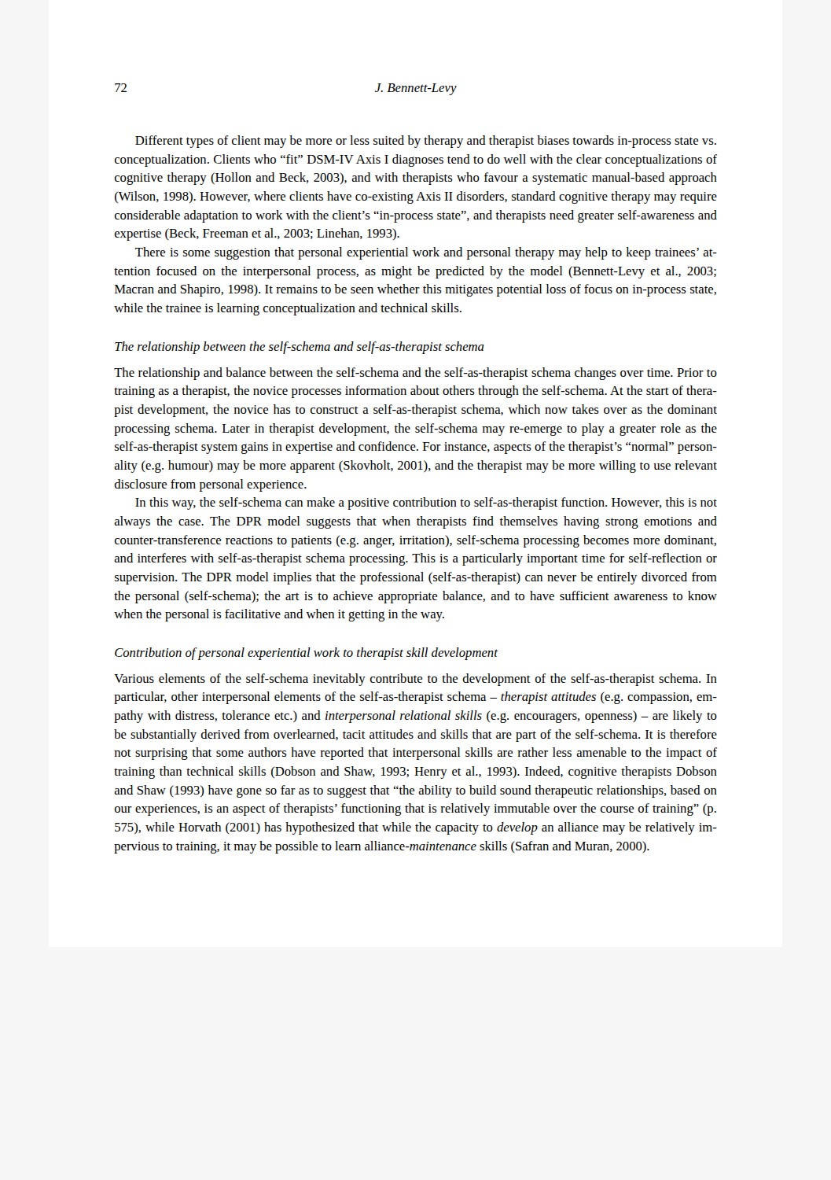72
J. Bennett-Levy
Different types of client may be more or less suited by therapy and therapist biases towards in-process state vs. conceptualization. Clients who “fit” DSM-IV Axis I diagnoses tend to do well with the clear conceptualizations of cognitive therapy (Hollon and Beck, 2003), and with therapists who favour a systematic manual-based approach (Wilson, 1998). However, where clients have co-existing Axis II disorders, standard cognitive therapy may require considerable adaptation to work with the client’s “in-process state”, and therapists need greater self-awareness and expertise (Beck, Freeman et al., 2003; Linehan, 1993).
There is some suggestion that personal experiential work and personal therapy may help to keep trainees’ attention focused on the interpersonal process, as might be predicted by the model (Bennett-Levy et al., 2003; Macran and Shapiro, 1998). It remains to be seen whether this mitigates potential loss of focus on in-process state, while the trainee is learning conceptualization and technical skills.
The relationship between the self-schema and self-as-therapist schema
The relationship and balance between the self-schema and the self-as-therapist schema changes over time. Prior to training as a therapist, the novice processes information about others through the self-schema. At the start of therapist development, the novice has to construct a self-as-therapist schema, which now takes over as the dominant processing schema. Later in therapist development, the self-schema may re-emerge to play a greater role as the self-as-therapist system gains in expertise and confidence. For instance, aspects of the therapist’s “normal” personality (e.g. humour) may be more apparent (Skovholt, 2001), and the therapist may be more willing to use relevant disclosure from personal experience.
In this way, the self-schema can make a positive contribution to self-as-therapist function. However, this is not always the case. The DPR model suggests that when therapists find themselves having strong emotions and counter-transference reactions to patients (e.g. anger, irritation), self-schema processing becomes more dominant, and interferes with self-as-therapist schema processing. This is a particularly important time for self-reflection or supervision. The DPR model implies that the professional (self-as-therapist) can never be entirely divorced from the personal (self-schema); the art is to achieve appropriate balance, and to have sufficient awareness to know when the personal is facilitative and when it getting in the way.
Contribution of personal experiential work to therapist skill development
Various elements of the self-schema inevitably contribute to the development of the self-as-therapist schema. In particular, other interpersonal elements of the self-as-therapist schema – therapist attitudes (e.g. compassion, empathy with distress, tolerance etc.) and interpersonal relational skills (e.g. encouragers, openness) – are likely to be substantially derived from overlearned, tacit attitudes and skills that are part of the self-schema. It is therefore not surprising that some authors have reported that interpersonal skills are rather less amenable to the impact of training than technical skills (Dobson and Shaw, 1993; Henry et al., 1993). Indeed, cognitive therapists Dobson and Shaw (1993) have gone so far as to suggest that “the ability to build sound therapeutic relationships, based on our experiences, is an aspect of therapists’ functioning that is relatively immutable over the course of training” (p. 575), while Horvath (2001) has hypothesized that while the capacity to develop an alliance may be relatively impervious to training, it may be possible to learn alliance-maintenance skills (Safran and Muran, 2000).